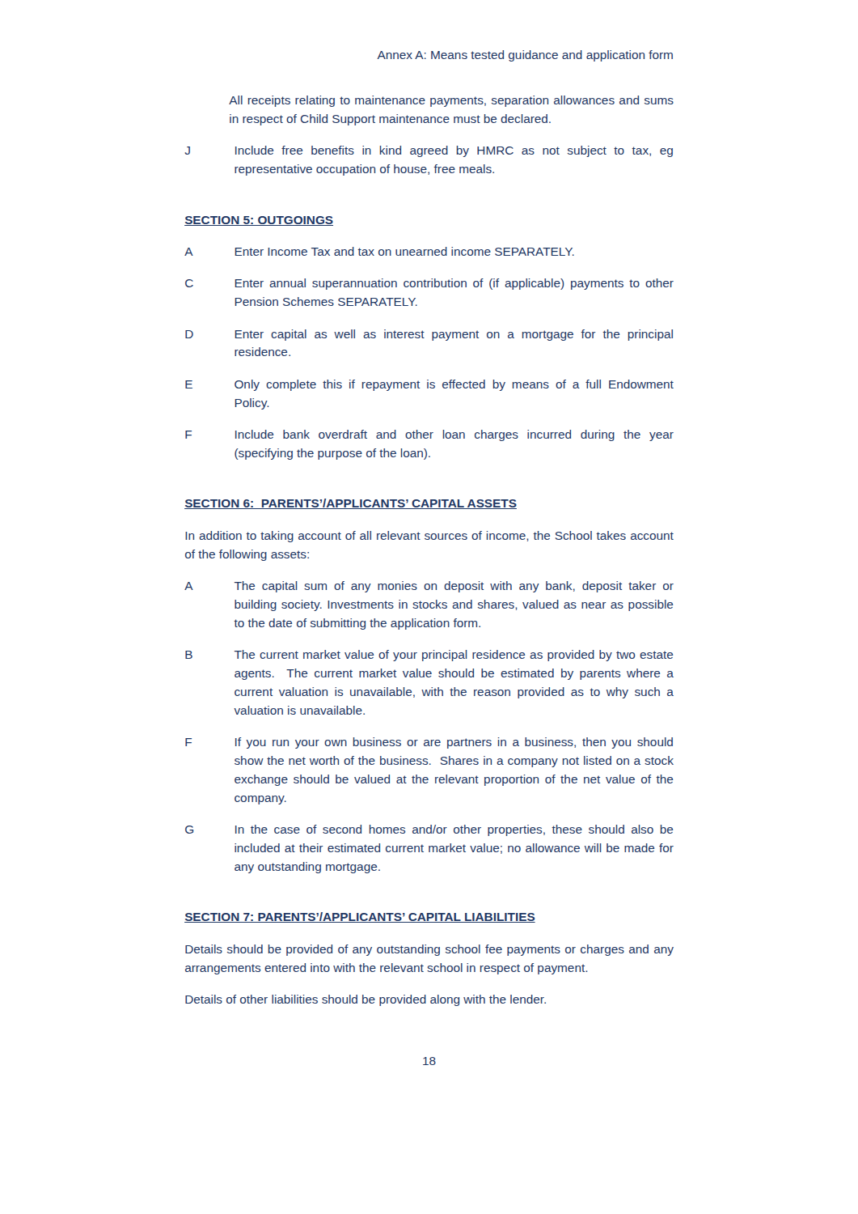Annex A: Means tested guidance and application form
All receipts relating to maintenance payments, separation allowances and sums in respect of Child Support maintenance must be declared.
| J | Include free benefits in kind agreed by HMRC as not subject to tax, eg representative occupation of house, free meals. |
SECTION 5: OUTGOINGS
| A | Enter Income Tax and tax on unearned income SEPARATELY. |
| C | Enter annual superannuation contribution of (if applicable) payments to other Pension Schemes SEPARATELY. |
| D | Enter capital as well as interest payment on a mortgage for the principal residence. |
| E | Only complete this if repayment is effected by means of a full Endowment Policy. |
| F | Include bank overdraft and other loan charges incurred during the year (specifying the purpose of the loan). |
SECTION 6: PARENTS’/APPLICANTS’ CAPITAL ASSETS
In addition to taking account of all relevant sources of income, the School takes account of the following assets:
| A | The capital sum of any monies on deposit with any bank, deposit taker or building society. Investments in stocks and shares, valued as near as possible to the date of submitting the application form. |
| B | The current market value of your principal residence as provided by two estate agents. The current market value should be estimated by parents where a current valuation is unavailable, with the reason provided as to why such a valuation is unavailable. |
| F | If you run your own business or are partners in a business, then you should show the net worth of the business. Shares in a company not listed on a stock exchange should be valued at the relevant proportion of the net value of the company. |
| G | In the case of second homes and/or other properties, these should also be included at their estimated current market value; no allowance will be made for any outstanding mortgage. |
SECTION 7: PARENTS’/APPLICANTS’ CAPITAL LIABILITIES
Details should be provided of any outstanding school fee payments or charges and any arrangements entered into with the relevant school in respect of payment.
Details of other liabilities should be provided along with the lender.
18